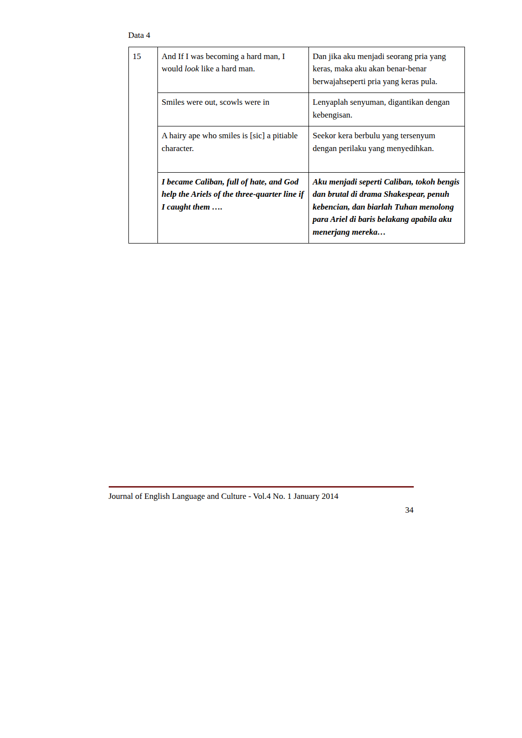Data 4
| 15 | And If I was becoming a hard man, I would look like a hard man. | Dan jika aku menjadi seorang pria yang keras, maka aku akan benar-benar berwajahseperti pria yang keras pula. |
| Smiles were out, scowls were in | Lenyaplah senyuman, digantikan dengan kebengisan. |
| A hairy ape who smiles is [sic] a pitiable character. | Seekor kera berbulu yang tersenyum dengan perilaku yang menyedihkan. |
| I became Caliban, full of hate, and God help the Ariels of the three-quarter line if I caught them …. | Aku menjadi seperti Caliban, tokoh bengis dan brutal di drama Shakespear, penuh kebencian, dan biarlah Tuhan menolong para Ariel di baris belakang apabila aku menerjang mereka… |
Journal of English Language and Culture - Vol.4 No. 1 January 2014
34